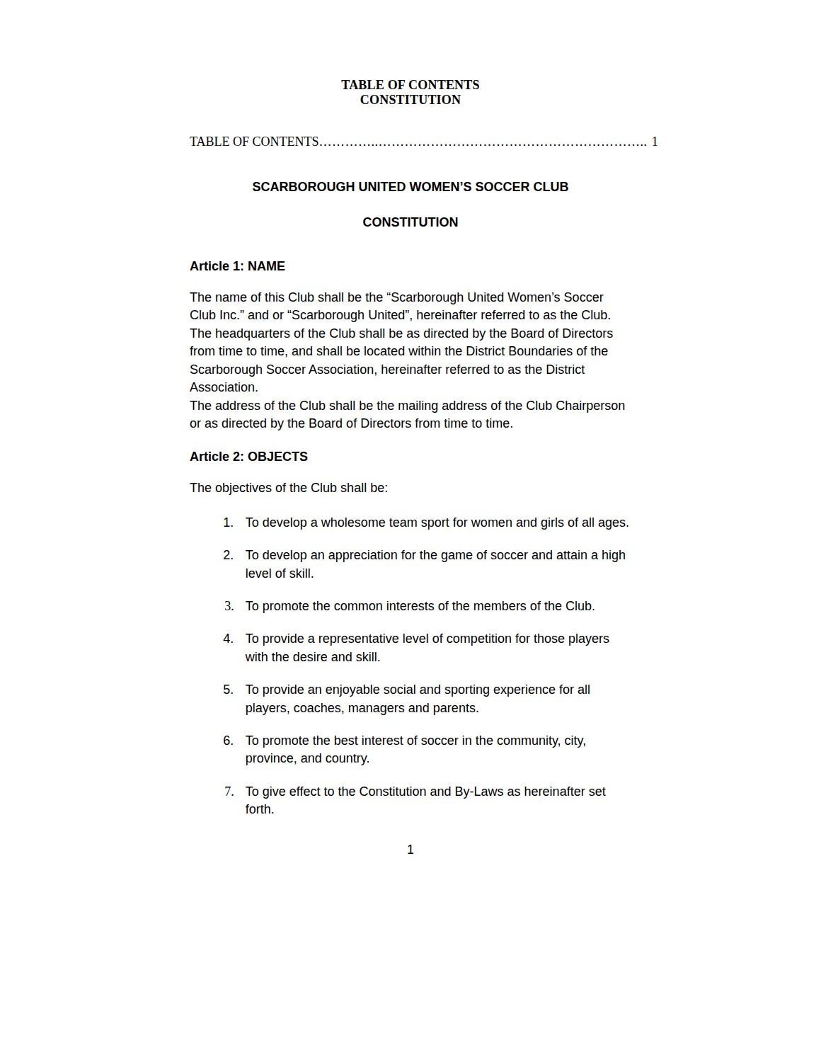TABLE OF CONTENTS CONSTITUTION
TABLE OF CONTENTS…………..…………………………………………………….. 1
SCARBOROUGH UNITED WOMEN’S SOCCER CLUB
CONSTITUTION
Article 1: NAME
The name of this Club shall be the “Scarborough United Women’s Soccer Club Inc.” and or “Scarborough United”, hereinafter referred to as the Club. The headquarters of the Club shall be as directed by the Board of Directors from time to time, and shall be located within the District Boundaries of the Scarborough Soccer Association, hereinafter referred to as the District Association.
The address of the Club shall be the mailing address of the Club Chairperson or as directed by the Board of Directors from time to time.
Article 2: OBJECTS
The objectives of the Club shall be:
To develop a wholesome team sport for women and girls of all ages.
To develop an appreciation for the game of soccer and attain a high level of skill.
To promote the common interests of the members of the Club.
To provide a representative level of competition for those players with the desire and skill.
To provide an enjoyable social and sporting experience for all players, coaches, managers and parents.
To promote the best interest of soccer in the community, city, province, and country.
To give effect to the Constitution and By-Laws as hereinafter set forth.
1